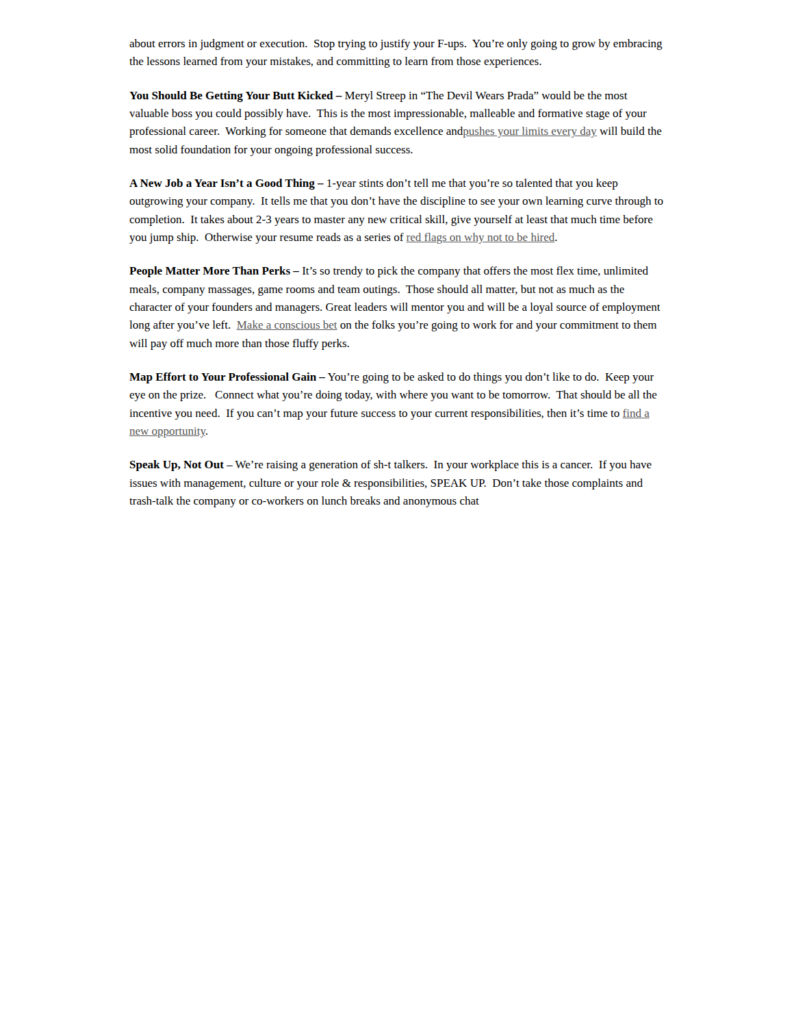about errors in judgment or execution. Stop trying to justify your F-ups. You’re only going to grow by embracing the lessons learned from your mistakes, and committing to learn from those experiences.
You Should Be Getting Your Butt Kicked – Meryl Streep in “The Devil Wears Prada” would be the most valuable boss you could possibly have. This is the most impressionable, malleable and formative stage of your professional career. Working for someone that demands excellence andpushes your limits every day will build the most solid foundation for your ongoing professional success.
A New Job a Year Isn’t a Good Thing – 1-year stints don’t tell me that you’re so talented that you keep outgrowing your company. It tells me that you don’t have the discipline to see your own learning curve through to completion. It takes about 2-3 years to master any new critical skill, give yourself at least that much time before you jump ship. Otherwise your resume reads as a series of red flags on why not to be hired.
People Matter More Than Perks – It’s so trendy to pick the company that offers the most flex time, unlimited meals, company massages, game rooms and team outings. Those should all matter, but not as much as the character of your founders and managers. Great leaders will mentor you and will be a loyal source of employment long after you’ve left. Make a conscious bet on the folks you’re going to work for and your commitment to them will pay off much more than those fluffy perks.
Map Effort to Your Professional Gain – You’re going to be asked to do things you don’t like to do. Keep your eye on the prize. Connect what you’re doing today, with where you want to be tomorrow. That should be all the incentive you need. If you can’t map your future success to your current responsibilities, then it’s time to find a new opportunity.
Speak Up, Not Out – We’re raising a generation of sh-t talkers. In your workplace this is a cancer. If you have issues with management, culture or your role & responsibilities, SPEAK UP. Don’t take those complaints and trash-talk the company or co-workers on lunch breaks and anonymous chat